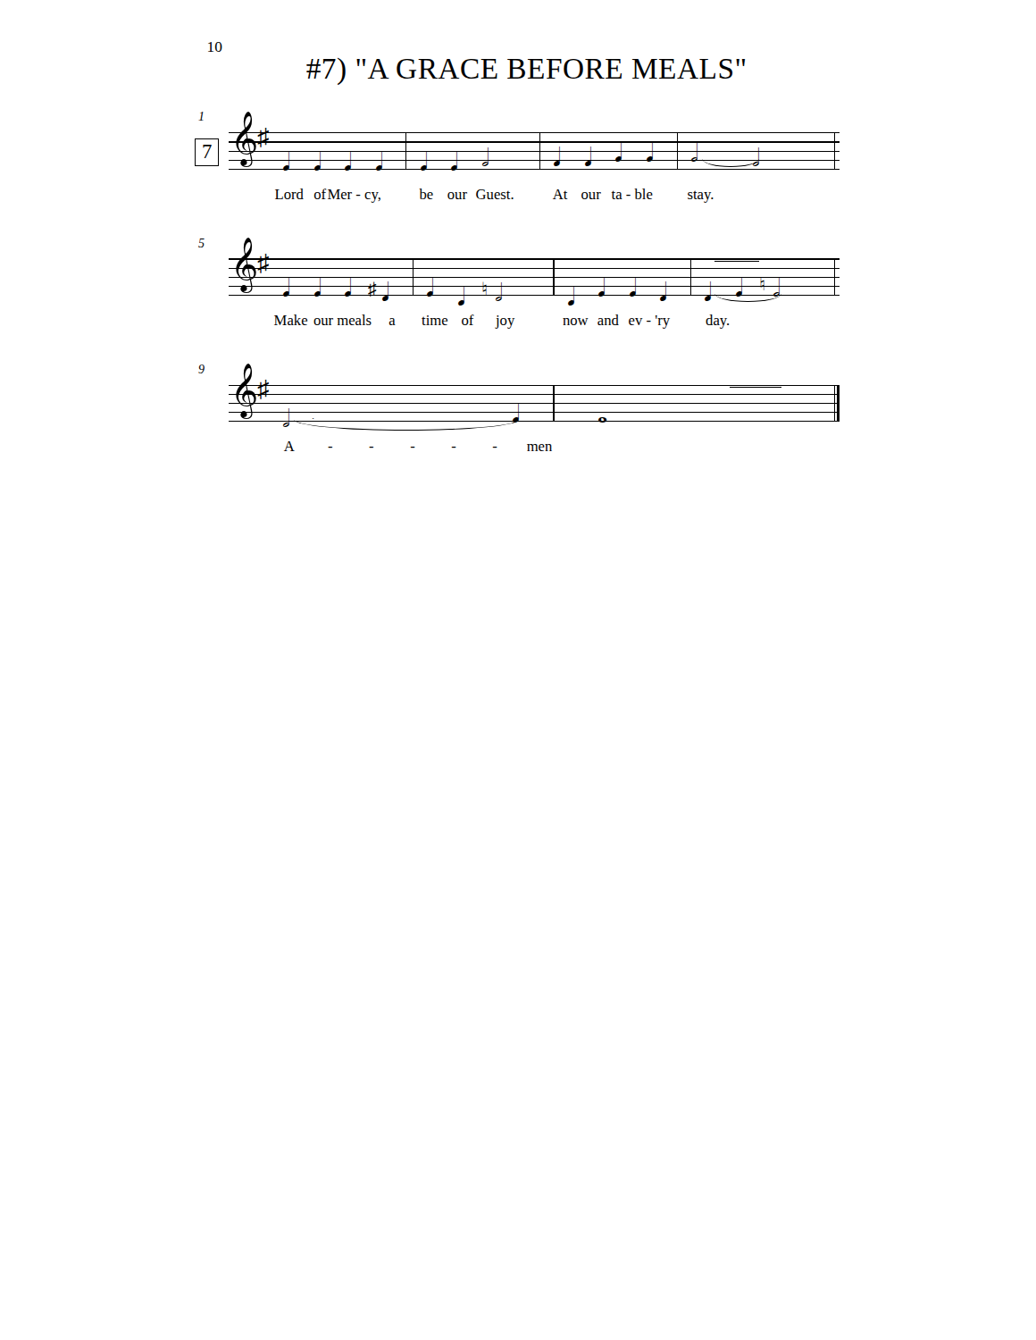10
#7) "A GRACE BEFORE MEALS"
1
7
𝄞
♯
𝅘𝅥
𝅘𝅥
𝅘𝅥
𝅘𝅥
𝅘𝅥
𝅘𝅥
𝅗𝅥
𝅘𝅥
𝅘𝅥
𝅘𝅥
𝅘𝅥
𝅗𝅥
𝅗𝅥
Lord
of
Mer - cy,
be
our
Guest.
At
our
ta - ble
stay.
5
𝄞
♯
𝅘𝅥
𝅘𝅥
𝅘𝅥
♯
𝅘𝅥
𝅘𝅥
𝅘𝅥
♮
𝅗𝅥
𝅘𝅥
𝅘𝅥
𝅘𝅥
𝅘𝅥
𝅘𝅥
𝅘𝅥
♮
𝅗𝅥
Make
our
meals
a
time
of
joy
now
and
ev - 'ry
day.
9
𝄞
♯
𝅗𝅥
𝅭
𝅘𝅥
𝅝
A
-
-
-
-
-
men